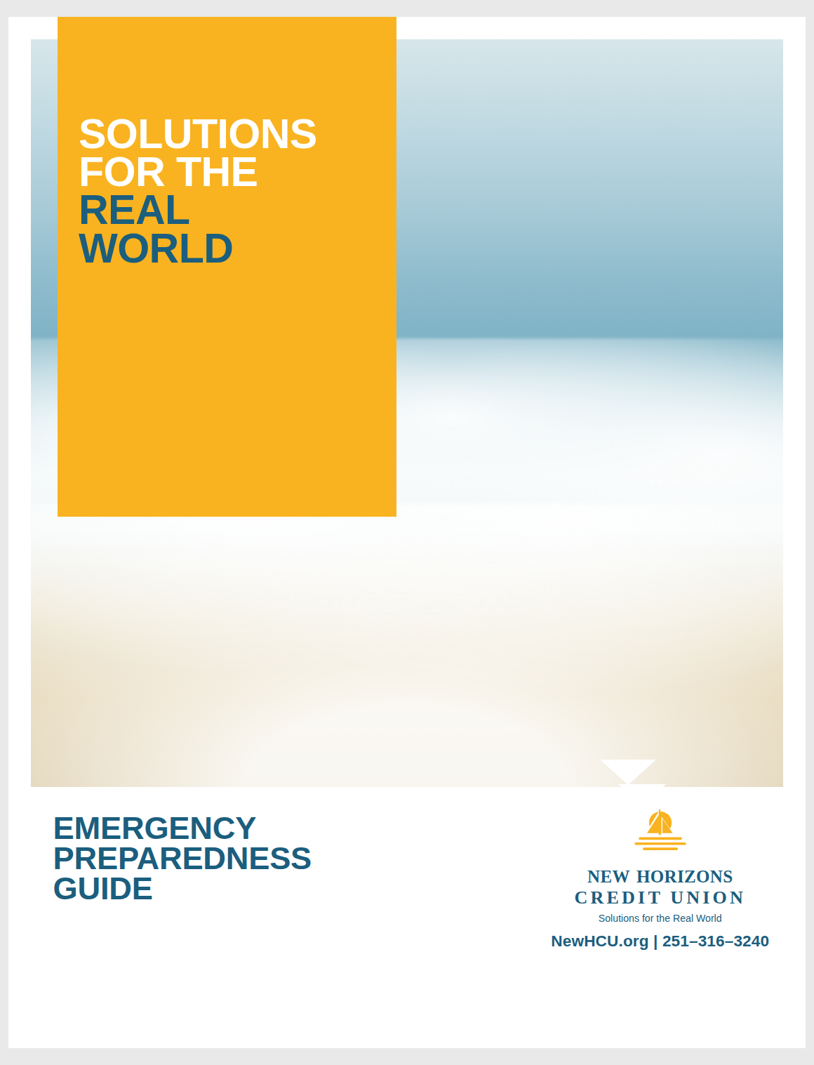Solutions for the Real World
Emergency Preparedness Guide
New Horizons CREDIT UNION
Solutions for the Real World
NewHCU.org | 251–316–3240